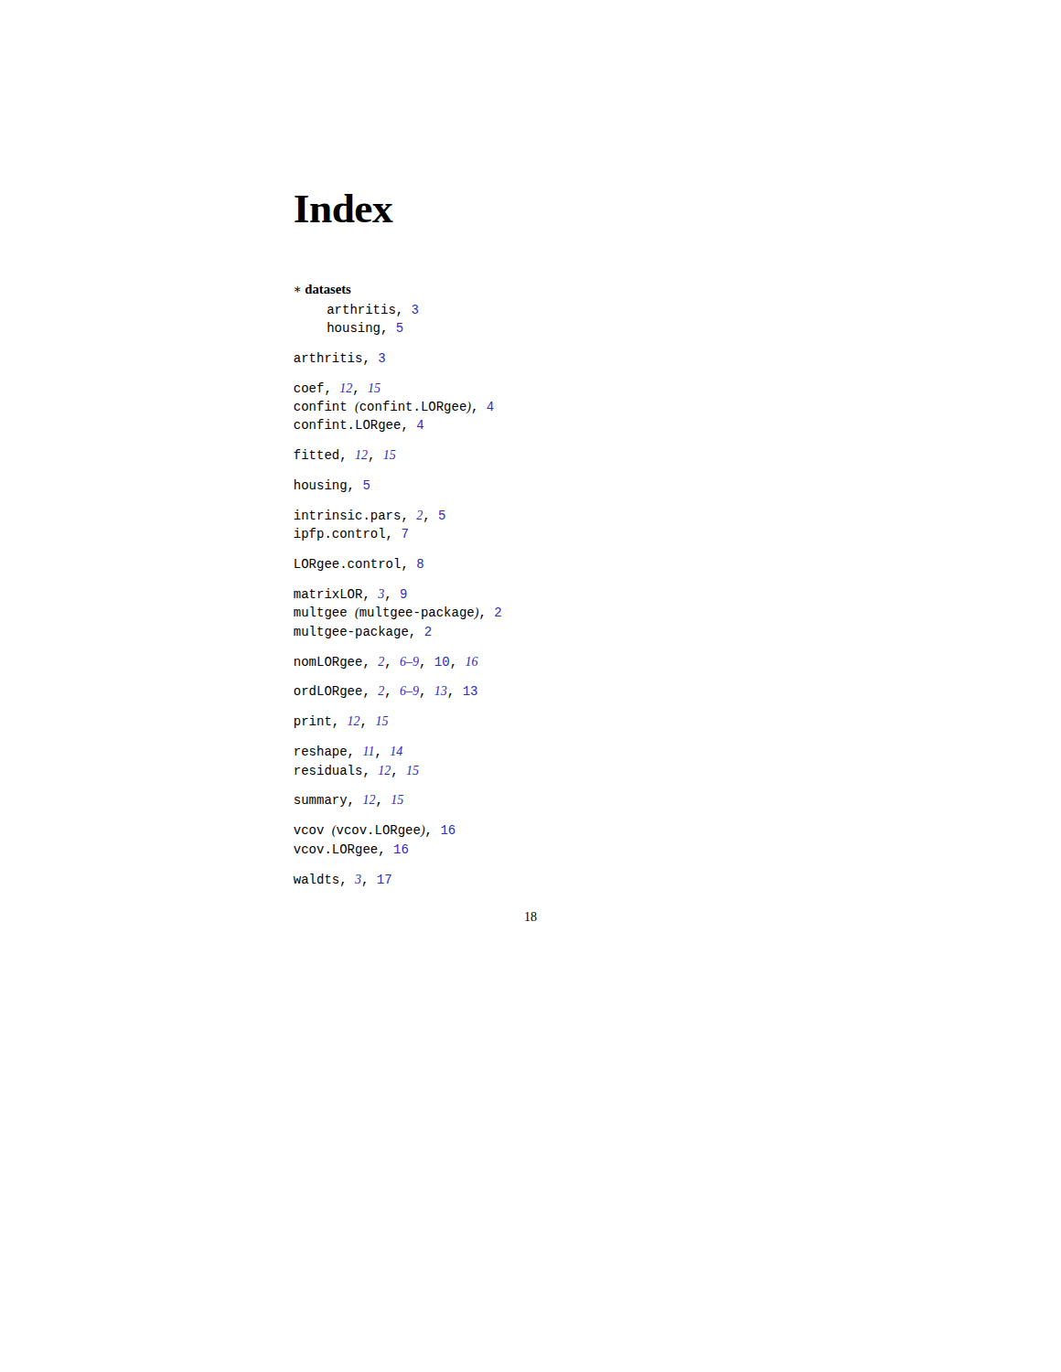Index
∗ datasets
arthritis, 3
housing, 5
arthritis, 3
coef, 12, 15
confint (confint.LORgee), 4
confint.LORgee, 4
fitted, 12, 15
housing, 5
intrinsic.pars, 2, 5
ipfp.control, 7
LORgee.control, 8
matrixLOR, 3, 9
multgee (multgee-package), 2
multgee-package, 2
nomLORgee, 2, 6–9, 10, 16
ordLORgee, 2, 6–9, 13, 13
print, 12, 15
reshape, 11, 14
residuals, 12, 15
summary, 12, 15
vcov (vcov.LORgee), 16
vcov.LORgee, 16
waldts, 3, 17
18